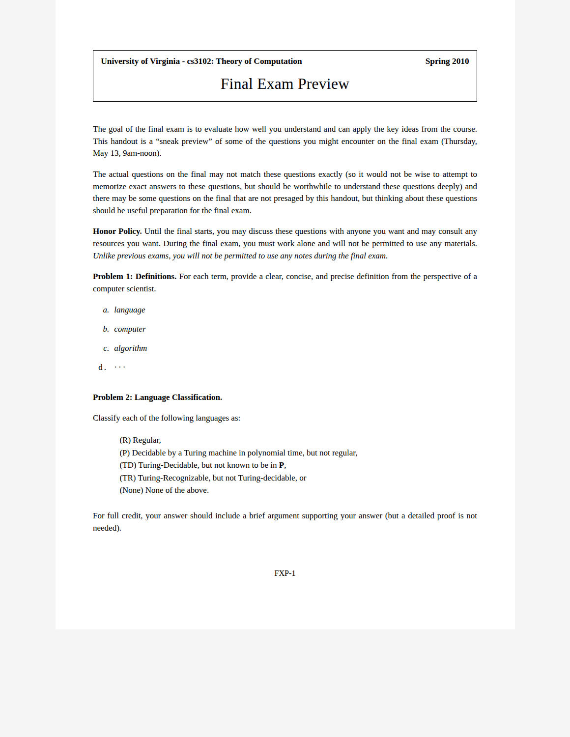University of Virginia - cs3102: Theory of Computation Spring 2010
Final Exam Preview
The goal of the final exam is to evaluate how well you understand and can apply the key ideas from the course. This handout is a “sneak preview” of some of the questions you might encounter on the final exam (Thursday, May 13, 9am-noon).
The actual questions on the final may not match these questions exactly (so it would not be wise to attempt to memorize exact answers to these questions, but should be worthwhile to understand these questions deeply) and there may be some questions on the final that are not presaged by this handout, but thinking about these questions should be useful preparation for the final exam.
Honor Policy. Until the final starts, you may discuss these questions with anyone you want and may consult any resources you want. During the final exam, you must work alone and will not be permitted to use any materials. Unlike previous exams, you will not be permitted to use any notes during the final exam.
Problem 1: Definitions. For each term, provide a clear, concise, and precise definition from the perspective of a computer scientist.
language
computer
algorithm
···
Problem 2: Language Classification.
Classify each of the following languages as:
(R) Regular,
(P) Decidable by a Turing machine in polynomial time, but not regular,
(TD) Turing-Decidable, but not known to be in P,
(TR) Turing-Recognizable, but not Turing-decidable, or
(None) None of the above.
For full credit, your answer should include a brief argument supporting your answer (but a detailed proof is not needed).
FXP-1